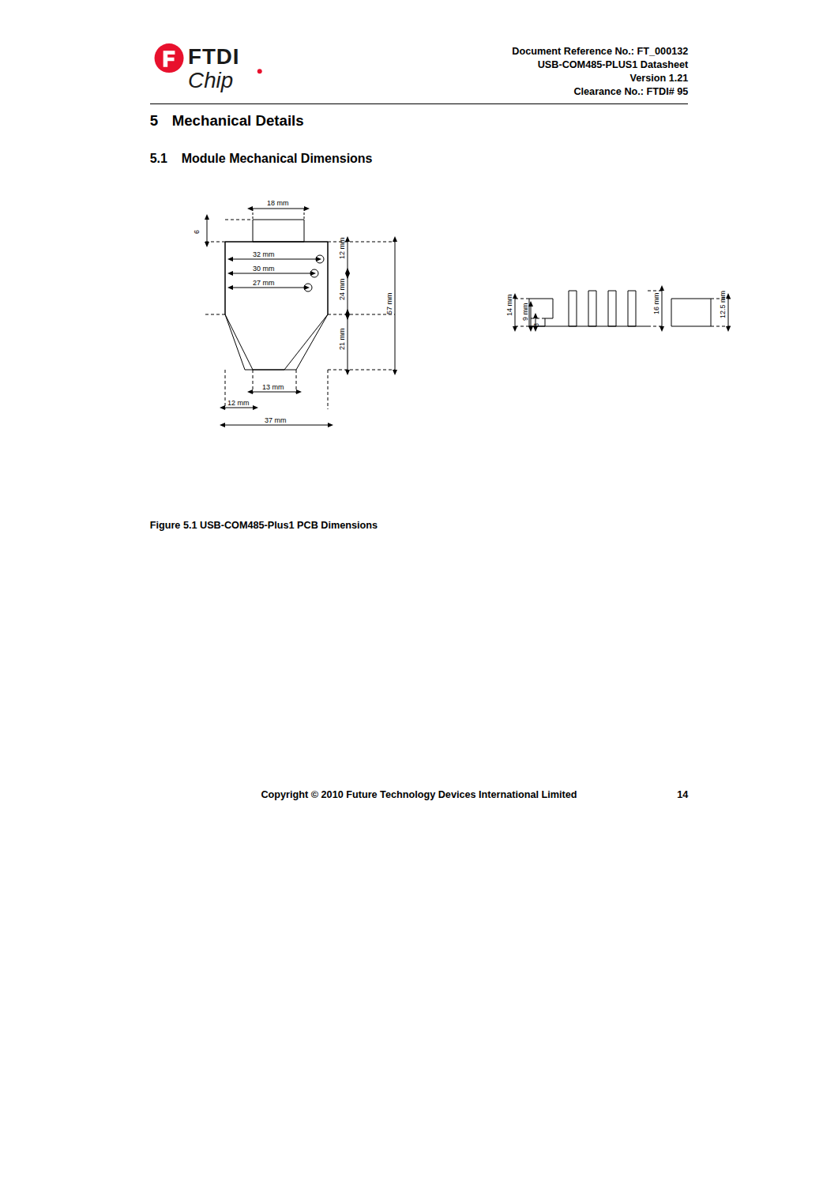FTDI Chip
Document Reference No.: FT_000132
USB-COM485-PLUS1 Datasheet
Version 1.21
Clearance No.: FTDI# 95
5 Mechanical Details
5.1 Module Mechanical Dimensions
18 mm 6 32 mm 30 mm 27 mm 12 mm 24 mm 21 mm 57 mm 13 mm 12 mm 37 mm 14 mm 9 mm 3 16 mm 12.5 mm
Figure 5.1 USB-COM485-Plus1 PCB Dimensions
Copyright © 2010 Future Technology Devices International Limited
14